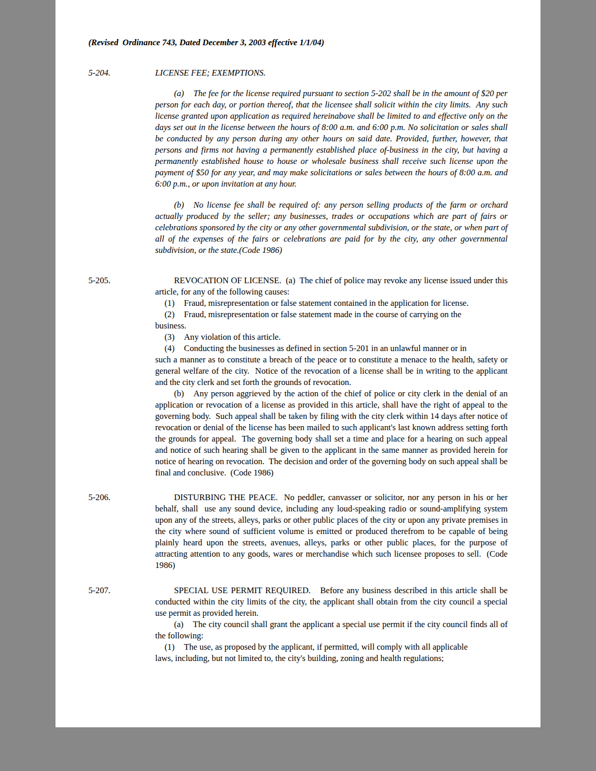(Revised Ordinance 743, Dated December 3, 2003 effective 1/1/04)
5-204.
LICENSE FEE; EXEMPTIONS.
(a) The fee for the license required pursuant to section 5-202 shall be in the amount of $20 per person for each day, or portion thereof, that the licensee shall solicit within the city limits. Any such license granted upon application as required hereinabove shall be limited to and effective only on the days set out in the license between the hours of 8:00 a.m. and 6:00 p.m. No solicitation or sales shall be conducted by any person during any other hours on said date. Provided, further, however, that persons and firms not having a permanently established place of-business in the city, but having a permanently established house to house or wholesale business shall receive such license upon the payment of $50 for any year, and may make solicitations or sales between the hours of 8:00 a.m. and 6:00 p.m., or upon invitation at any hour.
(b) No license fee shall be required of: any person selling products of the farm or orchard actually produced by the seller; any businesses, trades or occupations which are part of fairs or celebrations sponsored by the city or any other governmental subdivision, or the state, or when part of all of the expenses of the fairs or celebrations are paid for by the city, any other governmental subdivision, or the state.(Code 1986)
5-205.
REVOCATION OF LICENSE. (a) The chief of police may revoke any license issued under this article, for any of the following causes:
(1) Fraud, misrepresentation or false statement contained in the application for license.
(2) Fraud, misrepresentation or false statement made in the course of carrying on the
business.
(3) Any violation of this article.
(4) Conducting the businesses as defined in section 5-201 in an unlawful manner or in
such a manner as to constitute a breach of the peace or to constitute a menace to the health, safety or general welfare of the city. Notice of the revocation of a license shall be in writing to the applicant and the city clerk and set forth the grounds of revocation.
(b) Any person aggrieved by the action of the chief of police or city clerk in the denial of an application or revocation of a license as provided in this article, shall have the right of appeal to the governing body. Such appeal shall be taken by filing with the city clerk within 14 days after notice of revocation or denial of the license has been mailed to such applicant's last known address setting forth the grounds for appeal. The governing body shall set a time and place for a hearing on such appeal and notice of such hearing shall be given to the applicant in the same manner as provided herein for notice of hearing on revocation. The decision and order of the governing body on such appeal shall be final and conclusive. (Code 1986)
5-206.
DISTURBING THE PEACE. No peddler, canvasser or solicitor, nor any person in his or her behalf, shall use any sound device, including any loud-speaking radio or sound-amplifying system upon any of the streets, alleys, parks or other public places of the city or upon any private premises in the city where sound of sufficient volume is emitted or produced therefrom to be capable of being plainly heard upon the streets, avenues, alleys, parks or other public places, for the purpose of attracting attention to any goods, wares or merchandise which such licensee proposes to sell. (Code 1986)
5-207.
SPECIAL USE PERMIT REQUIRED. Before any business described in this article shall be conducted within the city limits of the city, the applicant shall obtain from the city council a special use permit as provided herein.
(a) The city council shall grant the applicant a special use permit if the city council finds all of the following:
(1) The use, as proposed by the applicant, if permitted, will comply with all applicable
laws, including, but not limited to, the city's building, zoning and health regulations;